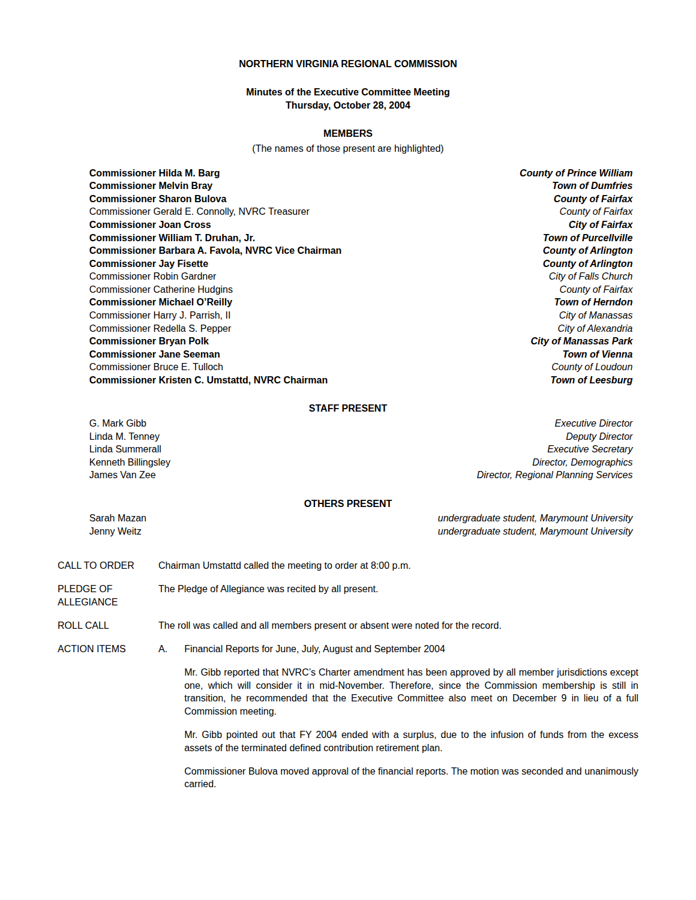NORTHERN VIRGINIA REGIONAL COMMISSION
Minutes of the Executive Committee Meeting
Thursday, October 28, 2004
MEMBERS
(The names of those present are highlighted)
| Commissioner Hilda M. Barg | County of Prince William |
| Commissioner Melvin Bray | Town of Dumfries |
| Commissioner Sharon Bulova | County of Fairfax |
| Commissioner Gerald E. Connolly, NVRC Treasurer | County of Fairfax |
| Commissioner Joan Cross | City of Fairfax |
| Commissioner William T. Druhan, Jr. | Town of Purcellville |
| Commissioner Barbara A. Favola, NVRC Vice Chairman | County of Arlington |
| Commissioner Jay Fisette | County of Arlington |
| Commissioner Robin Gardner | City of Falls Church |
| Commissioner Catherine Hudgins | County of Fairfax |
| Commissioner Michael O’Reilly | Town of Herndon |
| Commissioner Harry J. Parrish, II | City of Manassas |
| Commissioner Redella S. Pepper | City of Alexandria |
| Commissioner Bryan Polk | City of Manassas Park |
| Commissioner Jane Seeman | Town of Vienna |
| Commissioner Bruce E. Tulloch | County of Loudoun |
| Commissioner Kristen C. Umstattd, NVRC Chairman | Town of Leesburg |
STAFF PRESENT
| G. Mark Gibb | Executive Director |
| Linda M. Tenney | Deputy Director |
| Linda Summerall | Executive Secretary |
| Kenneth Billingsley | Director, Demographics |
| James Van Zee | Director, Regional Planning Services |
OTHERS PRESENT
| Sarah Mazan | undergraduate student, Marymount University |
| Jenny Weitz | undergraduate student, Marymount University |
| CALL TO ORDER | Chairman Umstattd called the meeting to order at 8:00 p.m. |
| PLEDGE OF ALLEGIANCE | The Pledge of Allegiance was recited by all present. |
| ROLL CALL | The roll was called and all members present or absent were noted for the record. |
| ACTION ITEMS | A. Financial Reports for June, July, August and September 2004 Mr. Gibb reported that NVRC’s Charter amendment has been approved by all member jurisdictions except one, which will consider it in mid-November. Therefore, since the Commission membership is still in transition, he recommended that the Executive Committee also meet on December 9 in lieu of a full Commission meeting. Mr. Gibb pointed out that FY 2004 ended with a surplus, due to the infusion of funds from the excess assets of the terminated defined contribution retirement plan. Commissioner Bulova moved approval of the financial reports. The motion was seconded and unanimously carried. |